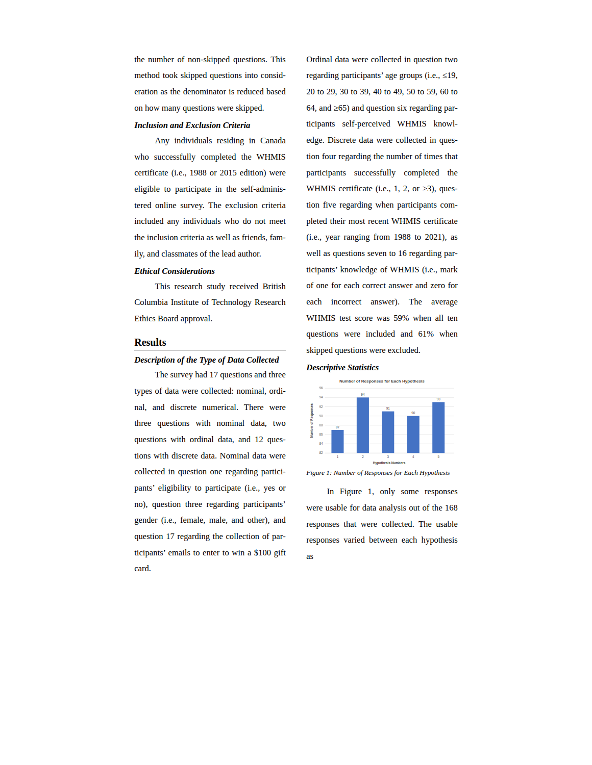the number of non-skipped questions. This method took skipped questions into consideration as the denominator is reduced based on how many questions were skipped.
Inclusion and Exclusion Criteria
Any individuals residing in Canada who successfully completed the WHMIS certificate (i.e., 1988 or 2015 edition) were eligible to participate in the self-administered online survey. The exclusion criteria included any individuals who do not meet the inclusion criteria as well as friends, family, and classmates of the lead author.
Ethical Considerations
This research study received British Columbia Institute of Technology Research Ethics Board approval.
Results
Description of the Type of Data Collected
The survey had 17 questions and three types of data were collected: nominal, ordinal, and discrete numerical. There were three questions with nominal data, two questions with ordinal data, and 12 questions with discrete data. Nominal data were collected in question one regarding participants’ eligibility to participate (i.e., yes or no), question three regarding participants’ gender (i.e., female, male, and other), and question 17 regarding the collection of participants’ emails to enter to win a $100 gift card.
Ordinal data were collected in question two regarding participants’ age groups (i.e., ≤19, 20 to 29, 30 to 39, 40 to 49, 50 to 59, 60 to 64, and ≥65) and question six regarding participants self-perceived WHMIS knowledge. Discrete data were collected in question four regarding the number of times that participants successfully completed the WHMIS certificate (i.e., 1, 2, or ≥3), question five regarding when participants completed their most recent WHMIS certificate (i.e., year ranging from 1988 to 2021), as well as questions seven to 16 regarding participants’ knowledge of WHMIS (i.e., mark of one for each correct answer and zero for each incorrect answer). The average WHMIS test score was 59% when all ten questions were included and 61% when skipped questions were excluded.
Descriptive Statistics
Number of Responses for Each Hypothesis 96 94 92 90 88 86 84 82 87 94 91 90 93 1 2 3 4 5 Hypothesis Numbers Number of Responses
Figure 1: Number of Responses for Each Hypothesis
In Figure 1, only some responses were usable for data analysis out of the 168 responses that were collected. The usable responses varied between each hypothesis as